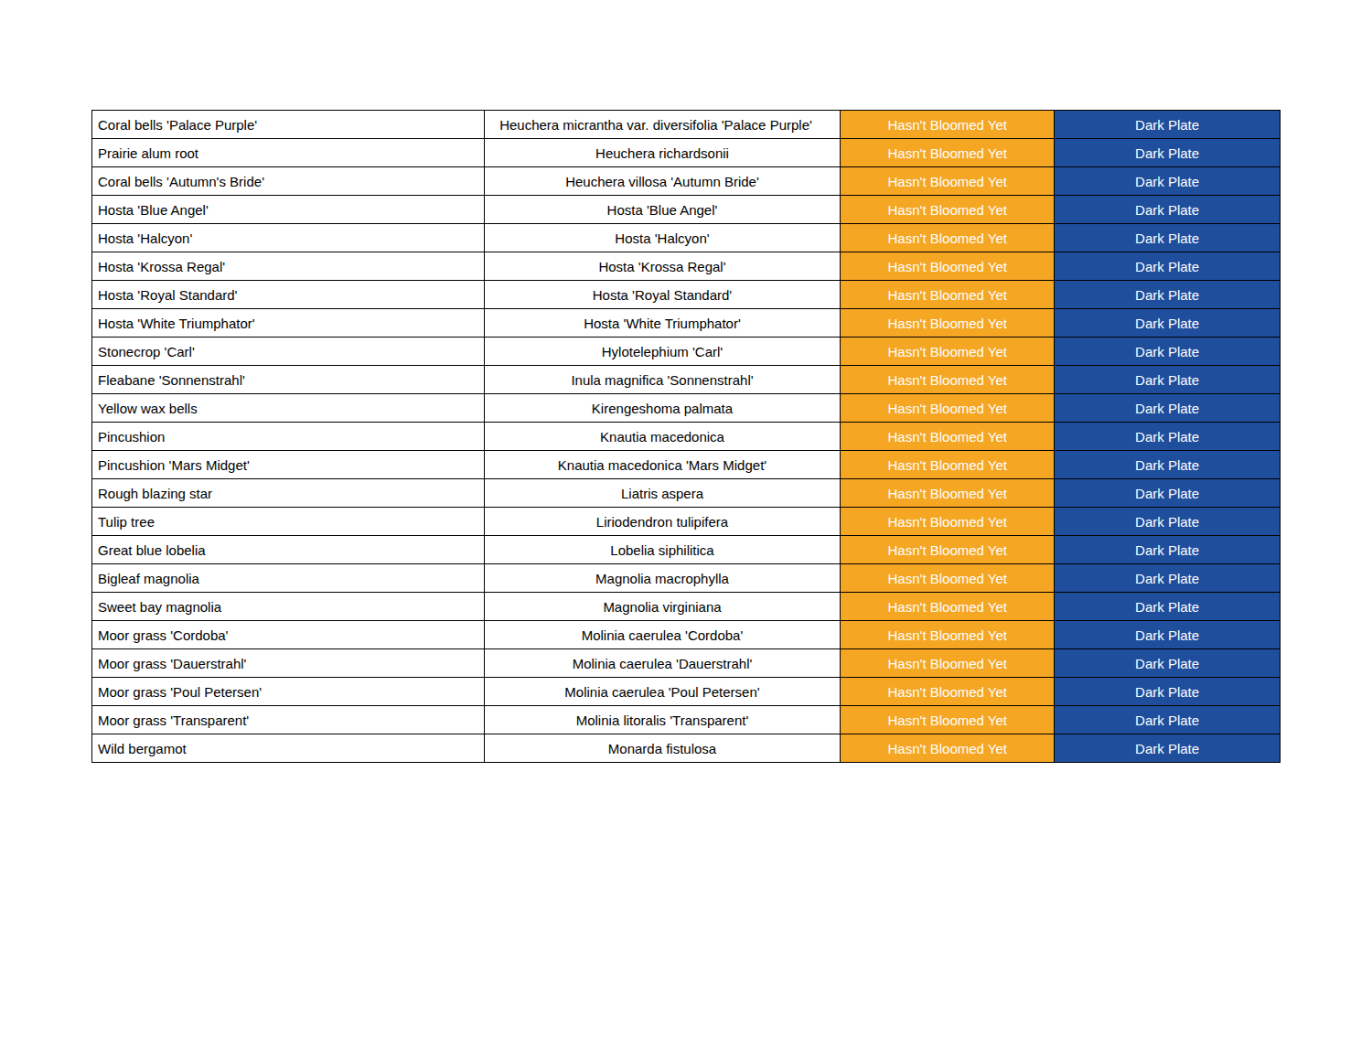| Coral bells 'Palace Purple' | Heuchera micrantha var. diversifolia 'Palace Purple' | Hasn't Bloomed Yet | Dark Plate |
| Prairie alum root | Heuchera richardsonii | Hasn't Bloomed Yet | Dark Plate |
| Coral bells 'Autumn's Bride' | Heuchera villosa 'Autumn Bride' | Hasn't Bloomed Yet | Dark Plate |
| Hosta 'Blue Angel' | Hosta 'Blue Angel' | Hasn't Bloomed Yet | Dark Plate |
| Hosta 'Halcyon' | Hosta 'Halcyon' | Hasn't Bloomed Yet | Dark Plate |
| Hosta 'Krossa Regal' | Hosta 'Krossa Regal' | Hasn't Bloomed Yet | Dark Plate |
| Hosta 'Royal Standard' | Hosta 'Royal Standard' | Hasn't Bloomed Yet | Dark Plate |
| Hosta 'White Triumphator' | Hosta 'White Triumphator' | Hasn't Bloomed Yet | Dark Plate |
| Stonecrop 'Carl' | Hylotelephium 'Carl' | Hasn't Bloomed Yet | Dark Plate |
| Fleabane 'Sonnenstrahl' | Inula magnifica 'Sonnenstrahl' | Hasn't Bloomed Yet | Dark Plate |
| Yellow wax bells | Kirengeshoma palmata | Hasn't Bloomed Yet | Dark Plate |
| Pincushion | Knautia macedonica | Hasn't Bloomed Yet | Dark Plate |
| Pincushion 'Mars Midget' | Knautia macedonica 'Mars Midget' | Hasn't Bloomed Yet | Dark Plate |
| Rough blazing star | Liatris aspera | Hasn't Bloomed Yet | Dark Plate |
| Tulip tree | Liriodendron tulipifera | Hasn't Bloomed Yet | Dark Plate |
| Great blue lobelia | Lobelia siphilitica | Hasn't Bloomed Yet | Dark Plate |
| Bigleaf magnolia | Magnolia macrophylla | Hasn't Bloomed Yet | Dark Plate |
| Sweet bay magnolia | Magnolia virginiana | Hasn't Bloomed Yet | Dark Plate |
| Moor grass 'Cordoba' | Molinia caerulea 'Cordoba' | Hasn't Bloomed Yet | Dark Plate |
| Moor grass 'Dauerstrahl' | Molinia caerulea 'Dauerstrahl' | Hasn't Bloomed Yet | Dark Plate |
| Moor grass 'Poul Petersen' | Molinia caerulea 'Poul Petersen' | Hasn't Bloomed Yet | Dark Plate |
| Moor grass 'Transparent' | Molinia litoralis 'Transparent' | Hasn't Bloomed Yet | Dark Plate |
| Wild bergamot | Monarda fistulosa | Hasn't Bloomed Yet | Dark Plate |